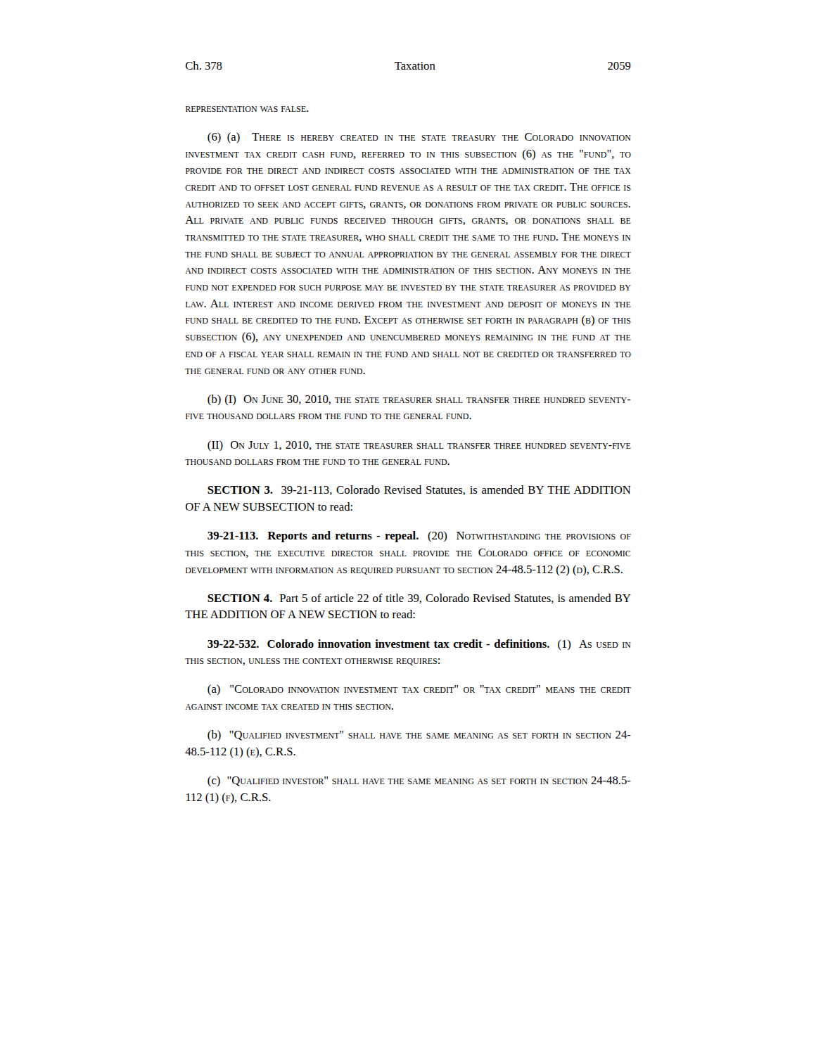Ch. 378 Taxation 2059
representation was false.
(6) (a) There is hereby created in the state treasury the Colorado innovation investment tax credit cash fund, referred to in this subsection (6) as the "fund", to provide for the direct and indirect costs associated with the administration of the tax credit and to offset lost general fund revenue as a result of the tax credit. The office is authorized to seek and accept gifts, grants, or donations from private or public sources. All private and public funds received through gifts, grants, or donations shall be transmitted to the state treasurer, who shall credit the same to the fund. The moneys in the fund shall be subject to annual appropriation by the general assembly for the direct and indirect costs associated with the administration of this section. Any moneys in the fund not expended for such purpose may be invested by the state treasurer as provided by law. All interest and income derived from the investment and deposit of moneys in the fund shall be credited to the fund. Except as otherwise set forth in paragraph (b) of this subsection (6), any unexpended and unencumbered moneys remaining in the fund at the end of a fiscal year shall remain in the fund and shall not be credited or transferred to the general fund or any other fund.
(b) (I) On June 30, 2010, the state treasurer shall transfer three hundred seventy-five thousand dollars from the fund to the general fund.
(II) On July 1, 2010, the state treasurer shall transfer three hundred seventy-five thousand dollars from the fund to the general fund.
SECTION 3. 39-21-113, Colorado Revised Statutes, is amended BY THE ADDITION OF A NEW SUBSECTION to read:
39-21-113. Reports and returns - repeal. (20) Notwithstanding the provisions of this section, the executive director shall provide the Colorado office of economic development with information as required pursuant to section 24-48.5-112 (2) (d), C.R.S.
SECTION 4. Part 5 of article 22 of title 39, Colorado Revised Statutes, is amended BY THE ADDITION OF A NEW SECTION to read:
39-22-532. Colorado innovation investment tax credit - definitions. (1) As used in this section, unless the context otherwise requires:
(a) "Colorado innovation investment tax credit" or "tax credit" means the credit against income tax created in this section.
(b) "Qualified investment" shall have the same meaning as set forth in section 24-48.5-112 (1) (e), C.R.S.
(c) "Qualified investor" shall have the same meaning as set forth in section 24-48.5-112 (1) (f), C.R.S.